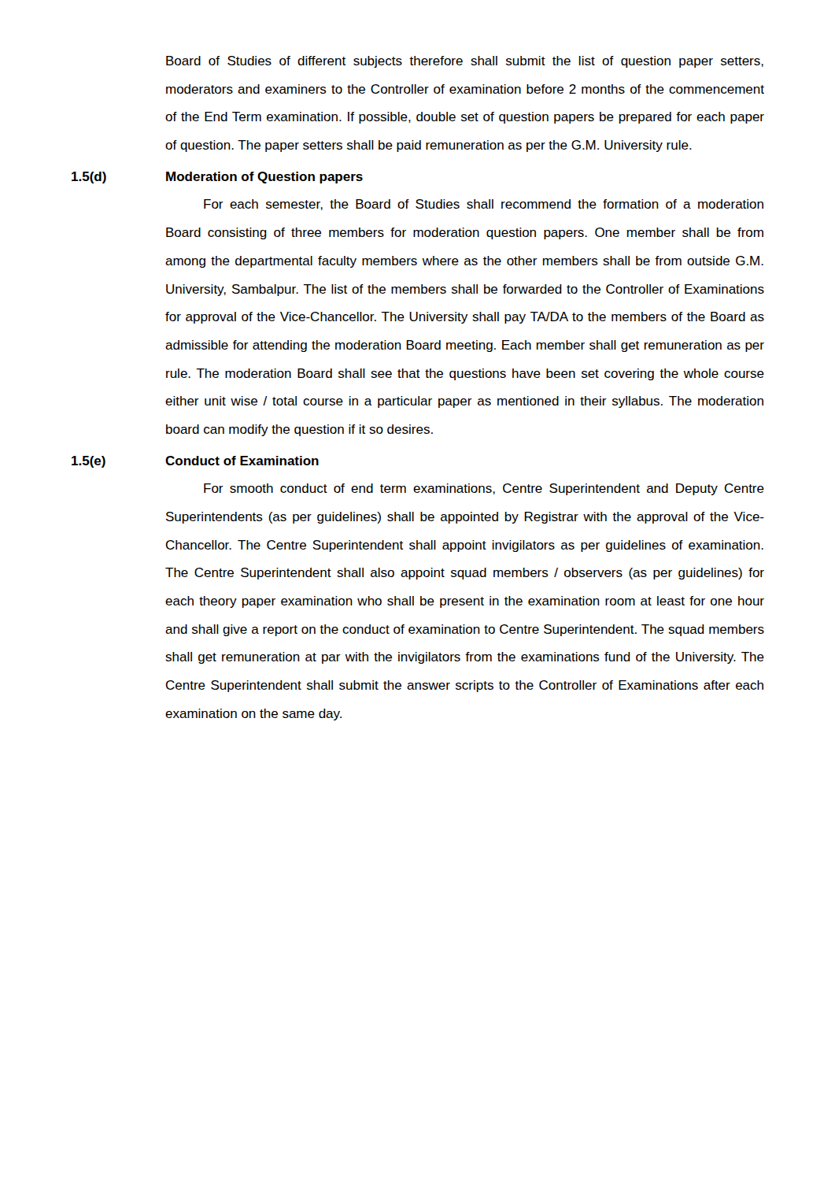Board of Studies of different subjects therefore shall submit the list of question paper setters, moderators and examiners to the Controller of examination before 2 months of the commencement of the End Term examination. If possible, double set of question papers be prepared for each paper of question. The paper setters shall be paid remuneration as per the G.M. University rule.
1.5(d)
Moderation of Question papers
For each semester, the Board of Studies shall recommend the formation of a moderation Board consisting of three members for moderation question papers. One member shall be from among the departmental faculty members where as the other members shall be from outside G.M. University, Sambalpur. The list of the members shall be forwarded to the Controller of Examinations for approval of the Vice-Chancellor. The University shall pay TA/DA to the members of the Board as admissible for attending the moderation Board meeting. Each member shall get remuneration as per rule. The moderation Board shall see that the questions have been set covering the whole course either unit wise / total course in a particular paper as mentioned in their syllabus. The moderation board can modify the question if it so desires.
1.5(e)
Conduct of Examination
For smooth conduct of end term examinations, Centre Superintendent and Deputy Centre Superintendents (as per guidelines) shall be appointed by Registrar with the approval of the Vice-Chancellor. The Centre Superintendent shall appoint invigilators as per guidelines of examination. The Centre Superintendent shall also appoint squad members / observers (as per guidelines) for each theory paper examination who shall be present in the examination room at least for one hour and shall give a report on the conduct of examination to Centre Superintendent. The squad members shall get remuneration at par with the invigilators from the examinations fund of the University. The Centre Superintendent shall submit the answer scripts to the Controller of Examinations after each examination on the same day.